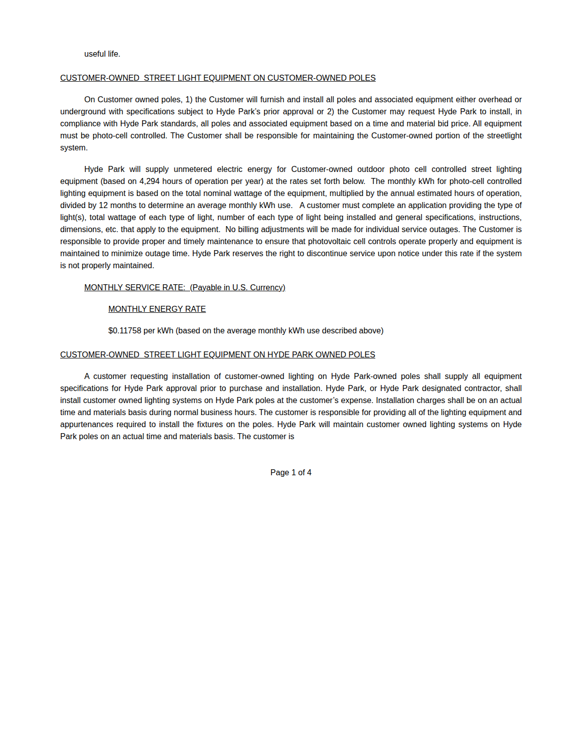useful life.
Customer-Owned Street Light Equipment on Customer-Owned Poles
On Customer owned poles, 1) the Customer will furnish and install all poles and associated equipment either overhead or underground with specifications subject to Hyde Park’s prior approval or 2) the Customer may request Hyde Park to install, in compliance with Hyde Park standards, all poles and associated equipment based on a time and material bid price. All equipment must be photo-cell controlled. The Customer shall be responsible for maintaining the Customer-owned portion of the streetlight system.
Hyde Park will supply unmetered electric energy for Customer-owned outdoor photo cell controlled street lighting equipment (based on 4,294 hours of operation per year) at the rates set forth below. The monthly kWh for photo-cell controlled lighting equipment is based on the total nominal wattage of the equipment, multiplied by the annual estimated hours of operation, divided by 12 months to determine an average monthly kWh use. A customer must complete an application providing the type of light(s), total wattage of each type of light, number of each type of light being installed and general specifications, instructions, dimensions, etc. that apply to the equipment. No billing adjustments will be made for individual service outages. The Customer is responsible to provide proper and timely maintenance to ensure that photovoltaic cell controls operate properly and equipment is maintained to minimize outage time. Hyde Park reserves the right to discontinue service upon notice under this rate if the system is not properly maintained.
MONTHLY SERVICE RATE: (Payable in U.S. Currency)
MONTHLY ENERGY RATE
$0.11758 per kWh (based on the average monthly kWh use described above)
Customer-Owned Street Light Equipment on Hyde Park Owned Poles
A customer requesting installation of customer-owned lighting on Hyde Park-owned poles shall supply all equipment specifications for Hyde Park approval prior to purchase and installation. Hyde Park, or Hyde Park designated contractor, shall install customer owned lighting systems on Hyde Park poles at the customer’s expense. Installation charges shall be on an actual time and materials basis during normal business hours. The customer is responsible for providing all of the lighting equipment and appurtenances required to install the fixtures on the poles. Hyde Park will maintain customer owned lighting systems on Hyde Park poles on an actual time and materials basis. The customer is
Page 1 of 4